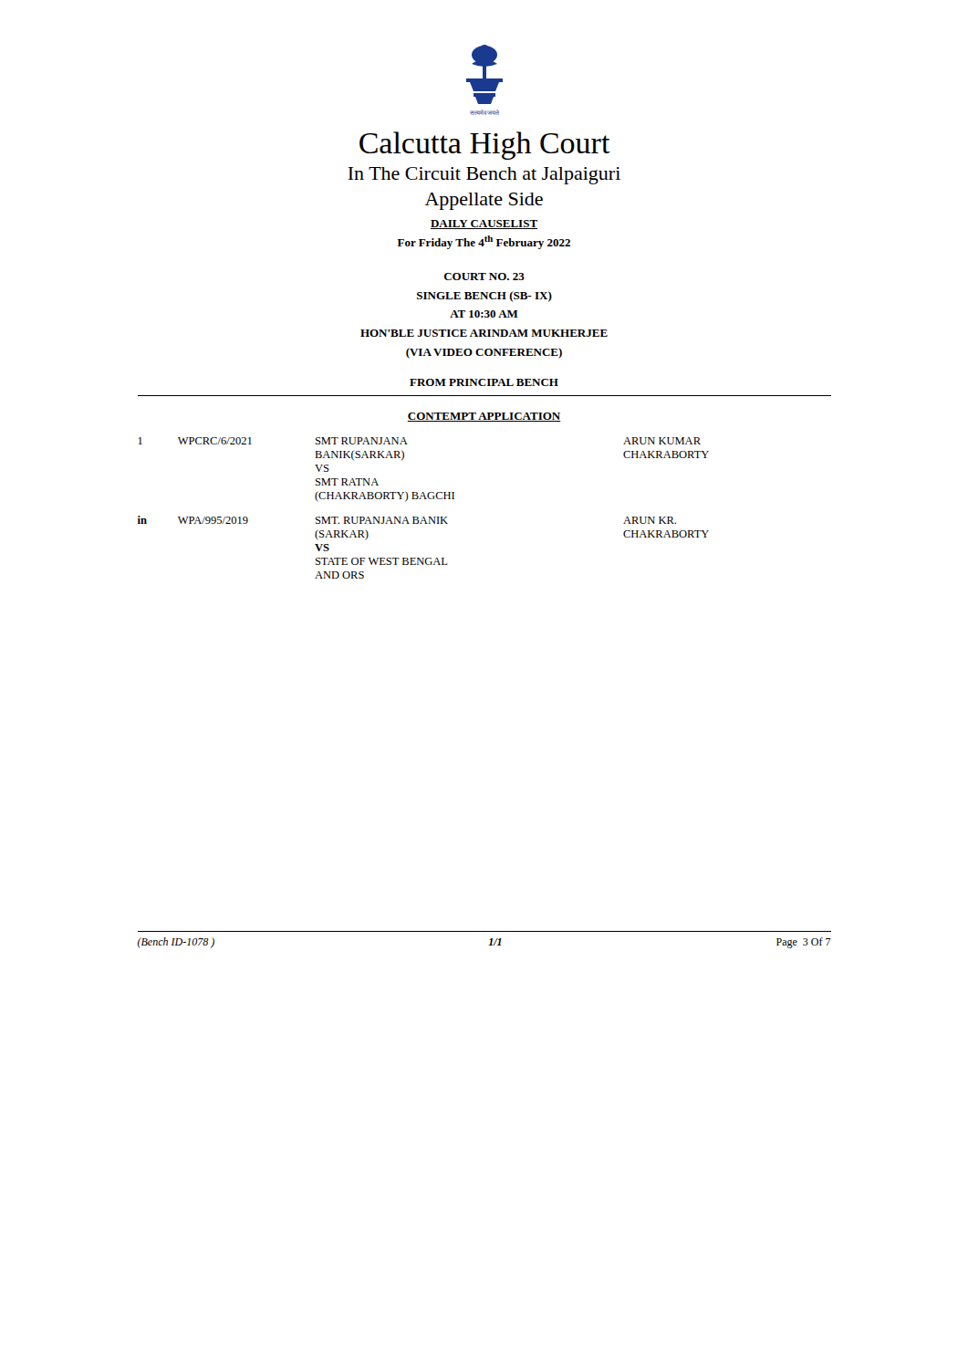Calcutta High Court
In The Circuit Bench at Jalpaiguri
Appellate Side
DAILY CAUSELIST
For Friday The 4th February 2022
COURT NO. 23
SINGLE BENCH (SB- IX)
AT 10:30 AM
HON'BLE JUSTICE ARINDAM MUKHERJEE
(VIA VIDEO CONFERENCE)
FROM PRINCIPAL BENCH
CONTEMPT APPLICATION
| 1 | WPCRC/6/2021 | SMT RUPANJANA BANIK(SARKAR) VS SMT RATNA (CHAKRABORTY) BAGCHI | ARUN KUMAR CHAKRABORTY |
| in | WPA/995/2019 | SMT. RUPANJANA BANIK (SARKAR) VS STATE OF WEST BENGAL AND ORS | ARUN KR. CHAKRABORTY |
(Bench ID-1078 )
1/1
Page 3 Of 7